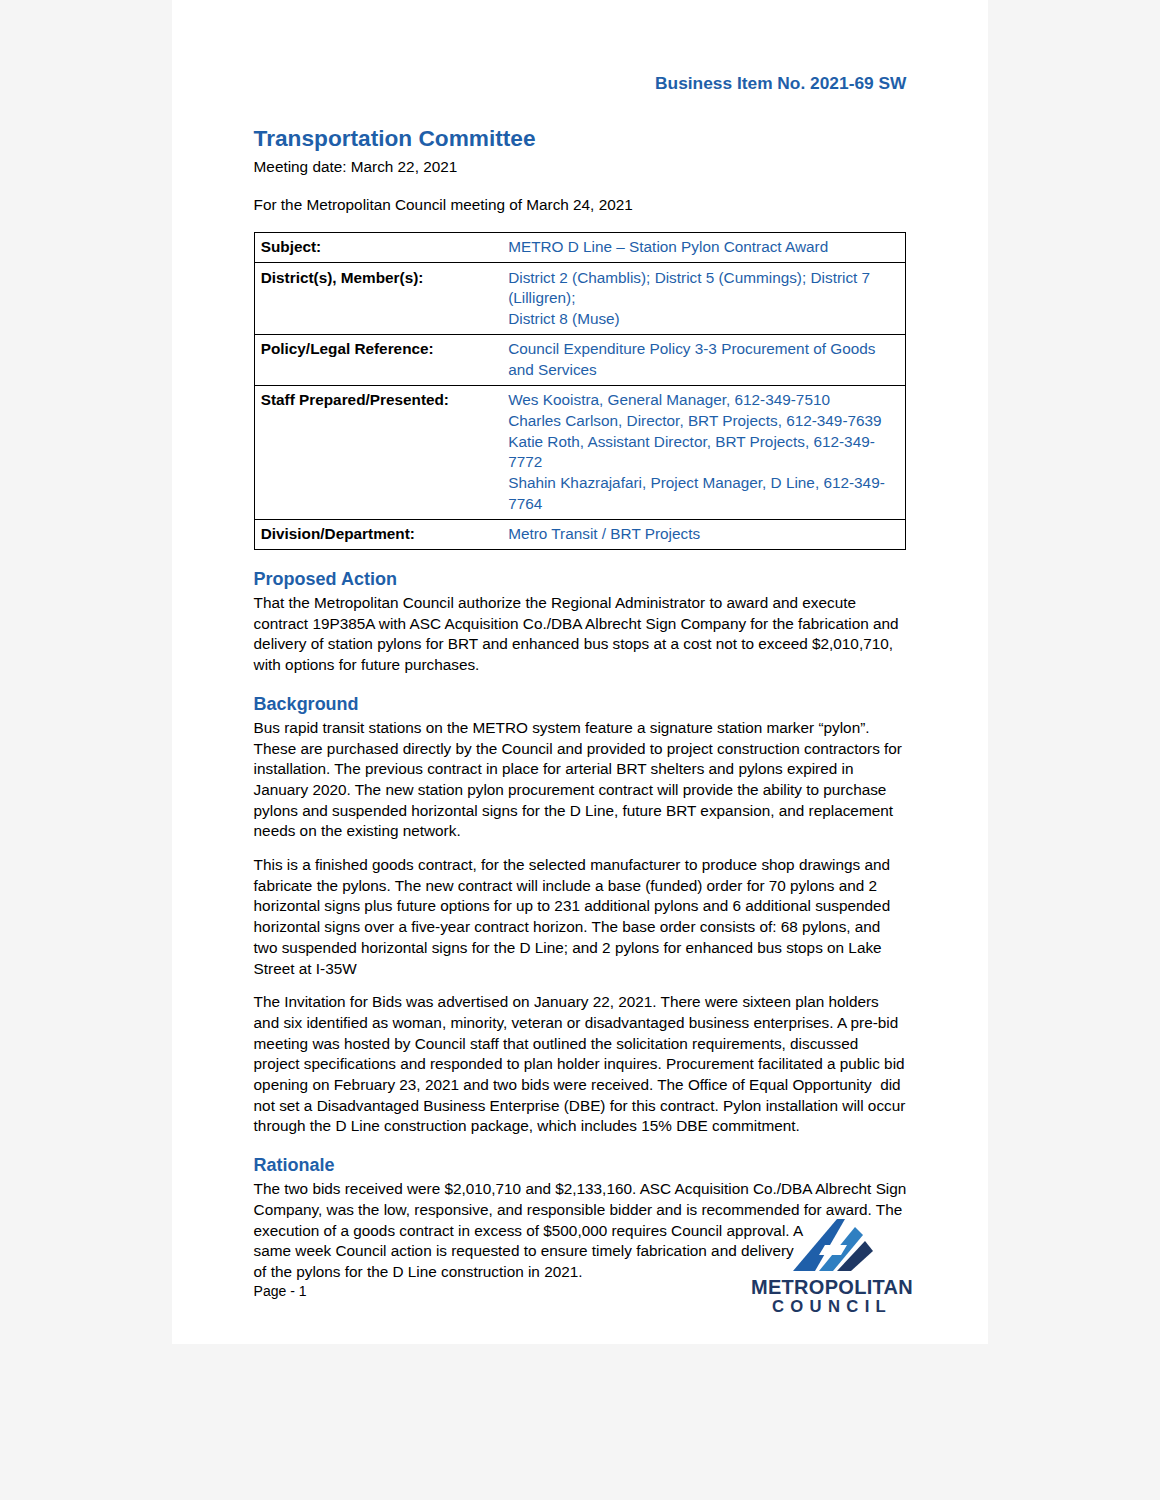Business Item No. 2021-69 SW
Transportation Committee
Meeting date: March 22, 2021
For the Metropolitan Council meeting of March 24, 2021
| Subject: | METRO D Line – Station Pylon Contract Award |
| District(s), Member(s): | District 2 (Chamblis); District 5 (Cummings); District 7 (Lilligren); District 8 (Muse) |
| Policy/Legal Reference: | Council Expenditure Policy 3-3 Procurement of Goods and Services |
| Staff Prepared/Presented: | Wes Kooistra, General Manager, 612-349-7510 Charles Carlson, Director, BRT Projects, 612-349-7639 Katie Roth, Assistant Director, BRT Projects, 612-349-7772 Shahin Khazrajafari, Project Manager, D Line, 612-349-7764 |
| Division/Department: | Metro Transit / BRT Projects |
Proposed Action
That the Metropolitan Council authorize the Regional Administrator to award and execute contract 19P385A with ASC Acquisition Co./DBA Albrecht Sign Company for the fabrication and delivery of station pylons for BRT and enhanced bus stops at a cost not to exceed $2,010,710, with options for future purchases.
Background
Bus rapid transit stations on the METRO system feature a signature station marker “pylon”. These are purchased directly by the Council and provided to project construction contractors for installation. The previous contract in place for arterial BRT shelters and pylons expired in January 2020. The new station pylon procurement contract will provide the ability to purchase pylons and suspended horizontal signs for the D Line, future BRT expansion, and replacement needs on the existing network.
This is a finished goods contract, for the selected manufacturer to produce shop drawings and fabricate the pylons. The new contract will include a base (funded) order for 70 pylons and 2 horizontal signs plus future options for up to 231 additional pylons and 6 additional suspended horizontal signs over a five-year contract horizon. The base order consists of: 68 pylons, and two suspended horizontal signs for the D Line; and 2 pylons for enhanced bus stops on Lake Street at I-35W
The Invitation for Bids was advertised on January 22, 2021. There were sixteen plan holders and six identified as woman, minority, veteran or disadvantaged business enterprises. A pre-bid meeting was hosted by Council staff that outlined the solicitation requirements, discussed project specifications and responded to plan holder inquires. Procurement facilitated a public bid opening on February 23, 2021 and two bids were received. The Office of Equal Opportunity did not set a Disadvantaged Business Enterprise (DBE) for this contract. Pylon installation will occur through the D Line construction package, which includes 15% DBE commitment.
Rationale
The two bids received were $2,010,710 and $2,133,160. ASC Acquisition Co./DBA Albrecht Sign Company, was the low, responsive, and responsible bidder and is recommended for award. The execution of a goods contract in excess of $500,000 requires Council approval. A
same week Council action is requested to ensure timely fabrication and delivery
of the pylons for the D Line construction in 2021.
Page - 1
METROPOLITAN
COUNCIL